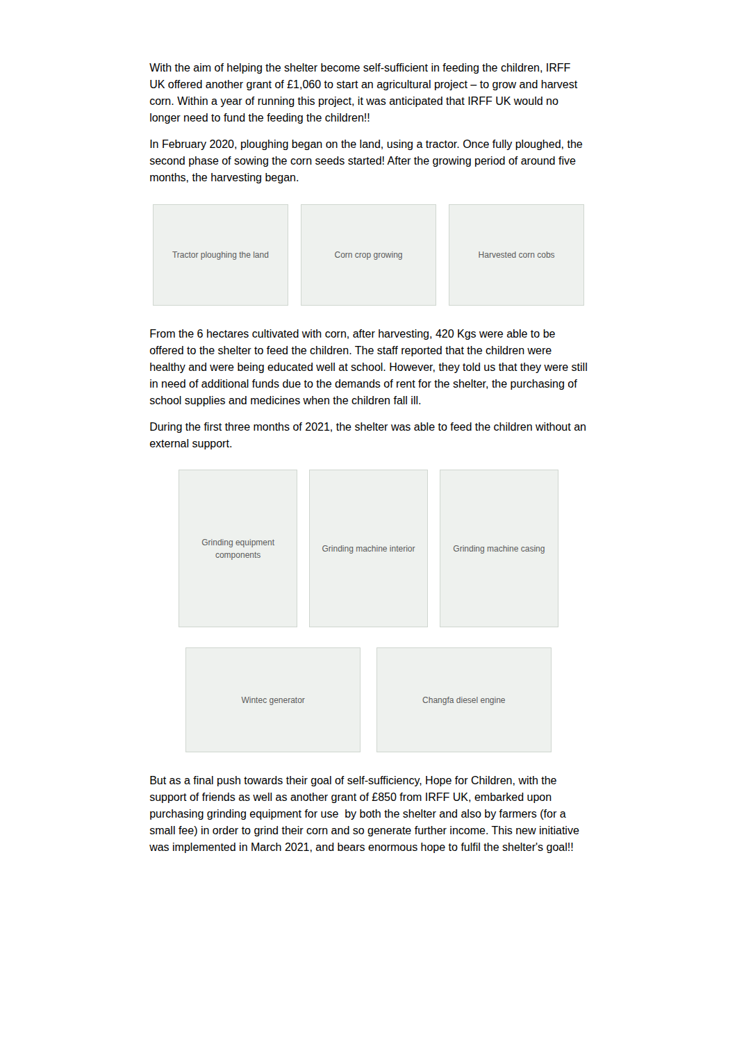With the aim of helping the shelter become self-sufficient in feeding the children, IRFF UK offered another grant of £1,060 to start an agricultural project – to grow and harvest corn. Within a year of running this project, it was anticipated that IRFF UK would no longer need to fund the feeding the children!!
In February 2020, ploughing began on the land, using a tractor. Once fully ploughed, the second phase of sowing the corn seeds started! After the growing period of around five months, the harvesting began.
Tractor ploughing the land
Corn crop growing
Harvested corn cobs
From the 6 hectares cultivated with corn, after harvesting, 420 Kgs were able to be offered to the shelter to feed the children. The staff reported that the children were healthy and were being educated well at school. However, they told us that they were still in need of additional funds due to the demands of rent for the shelter, the purchasing of school supplies and medicines when the children fall ill.
During the first three months of 2021, the shelter was able to feed the children without an external support.
Grinding equipment components
Grinding machine interior
Grinding machine casing
Wintec generator
Changfa diesel engine
But as a final push towards their goal of self-sufficiency, Hope for Children, with the support of friends as well as another grant of £850 from IRFF UK, embarked upon purchasing grinding equipment for use by both the shelter and also by farmers (for a small fee) in order to grind their corn and so generate further income. This new initiative was implemented in March 2021, and bears enormous hope to fulfil the shelter's goal!!